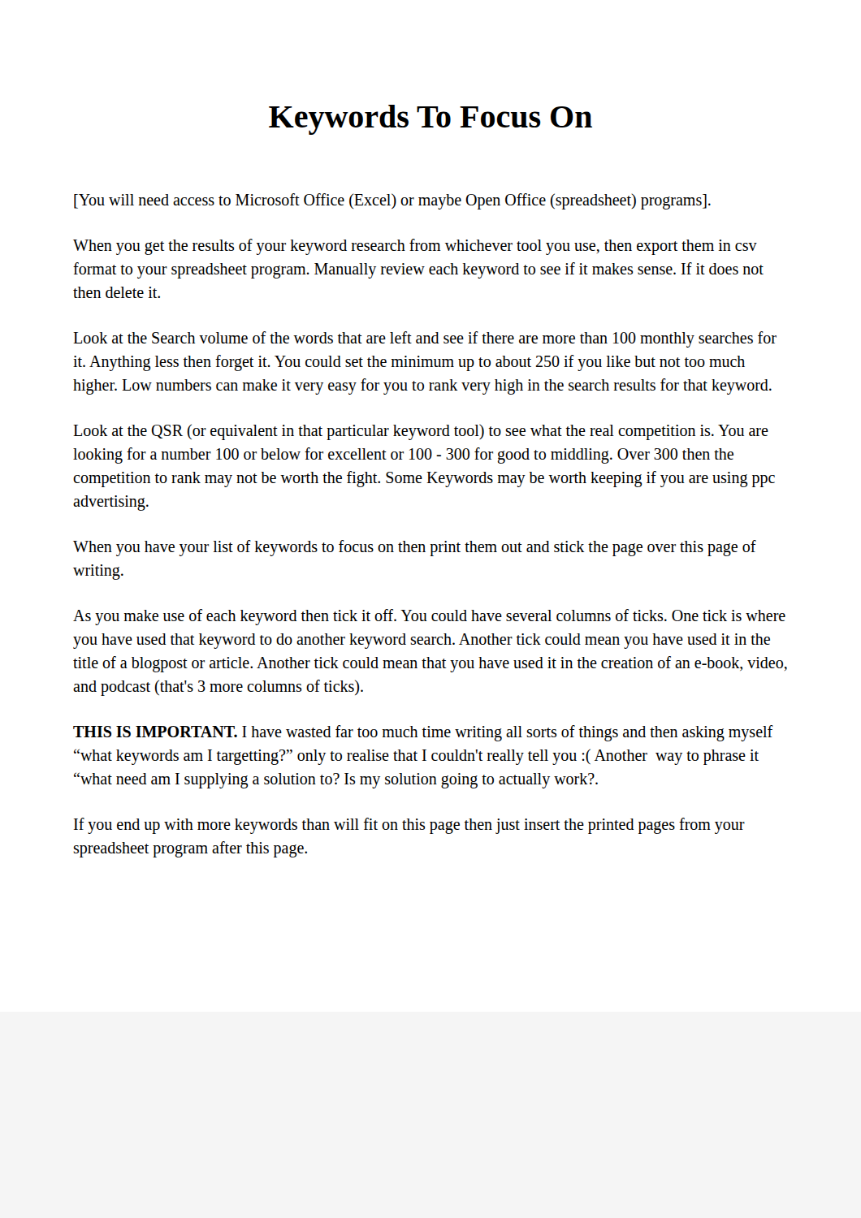Keywords To Focus On
[You will need access to Microsoft Office (Excel) or maybe Open Office (spreadsheet) programs].
When you get the results of your keyword research from whichever tool you use, then export them in csv format to your spreadsheet program. Manually review each keyword to see if it makes sense. If it does not then delete it.
Look at the Search volume of the words that are left and see if there are more than 100 monthly searches for it. Anything less then forget it. You could set the minimum up to about 250 if you like but not too much higher. Low numbers can make it very easy for you to rank very high in the search results for that keyword.
Look at the QSR (or equivalent in that particular keyword tool) to see what the real competition is. You are looking for a number 100 or below for excellent or 100 - 300 for good to middling. Over 300 then the competition to rank may not be worth the fight. Some Keywords may be worth keeping if you are using ppc advertising.
When you have your list of keywords to focus on then print them out and stick the page over this page of writing.
As you make use of each keyword then tick it off. You could have several columns of ticks. One tick is where you have used that keyword to do another keyword search. Another tick could mean you have used it in the title of a blogpost or article. Another tick could mean that you have used it in the creation of an e-book, video, and podcast (that's 3 more columns of ticks).
THIS IS IMPORTANT. I have wasted far too much time writing all sorts of things and then asking myself “what keywords am I targetting?” only to realise that I couldn't really tell you :( Another way to phrase it “what need am I supplying a solution to? Is my solution going to actually work?.
If you end up with more keywords than will fit on this page then just insert the printed pages from your spreadsheet program after this page.